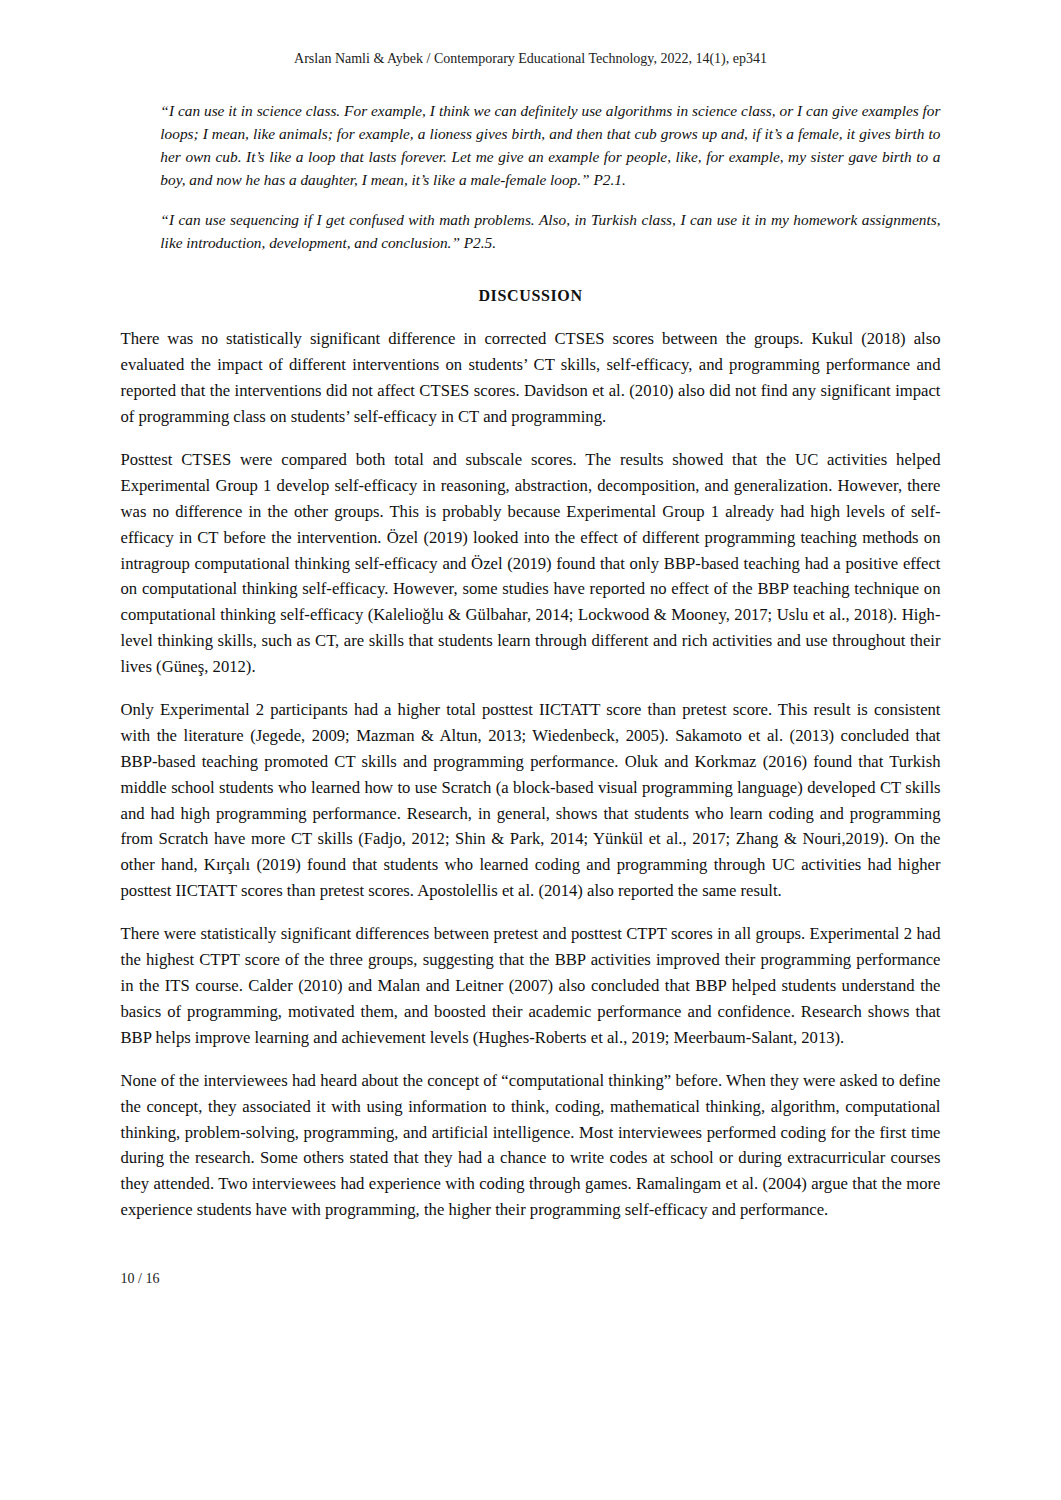Arslan Namli & Aybek / Contemporary Educational Technology, 2022, 14(1), ep341
“I can use it in science class. For example, I think we can definitely use algorithms in science class, or I can give examples for loops; I mean, like animals; for example, a lioness gives birth, and then that cub grows up and, if it’s a female, it gives birth to her own cub. It’s like a loop that lasts forever. Let me give an example for people, like, for example, my sister gave birth to a boy, and now he has a daughter, I mean, it’s like a male-female loop.” P2.1.
“I can use sequencing if I get confused with math problems. Also, in Turkish class, I can use it in my homework assignments, like introduction, development, and conclusion.” P2.5.
Discussion
There was no statistically significant difference in corrected CTSES scores between the groups. Kukul (2018) also evaluated the impact of different interventions on students’ CT skills, self-efficacy, and programming performance and reported that the interventions did not affect CTSES scores. Davidson et al. (2010) also did not find any significant impact of programming class on students’ self-efficacy in CT and programming.
Posttest CTSES were compared both total and subscale scores. The results showed that the UC activities helped Experimental Group 1 develop self-efficacy in reasoning, abstraction, decomposition, and generalization. However, there was no difference in the other groups. This is probably because Experimental Group 1 already had high levels of self-efficacy in CT before the intervention. Özel (2019) looked into the effect of different programming teaching methods on intragroup computational thinking self-efficacy and Özel (2019) found that only BBP-based teaching had a positive effect on computational thinking self-efficacy. However, some studies have reported no effect of the BBP teaching technique on computational thinking self-efficacy (Kalelioğlu & Gülbahar, 2014; Lockwood & Mooney, 2017; Uslu et al., 2018). High-level thinking skills, such as CT, are skills that students learn through different and rich activities and use throughout their lives (Güneş, 2012).
Only Experimental 2 participants had a higher total posttest IICTATT score than pretest score. This result is consistent with the literature (Jegede, 2009; Mazman & Altun, 2013; Wiedenbeck, 2005). Sakamoto et al. (2013) concluded that BBP-based teaching promoted CT skills and programming performance. Oluk and Korkmaz (2016) found that Turkish middle school students who learned how to use Scratch (a block-based visual programming language) developed CT skills and had high programming performance. Research, in general, shows that students who learn coding and programming from Scratch have more CT skills (Fadjo, 2012; Shin & Park, 2014; Yünkül et al., 2017; Zhang & Nouri,2019). On the other hand, Kırçalı (2019) found that students who learned coding and programming through UC activities had higher posttest IICTATT scores than pretest scores. Apostolellis et al. (2014) also reported the same result.
There were statistically significant differences between pretest and posttest CTPT scores in all groups. Experimental 2 had the highest CTPT score of the three groups, suggesting that the BBP activities improved their programming performance in the ITS course. Calder (2010) and Malan and Leitner (2007) also concluded that BBP helped students understand the basics of programming, motivated them, and boosted their academic performance and confidence. Research shows that BBP helps improve learning and achievement levels (Hughes-Roberts et al., 2019; Meerbaum-Salant, 2013).
None of the interviewees had heard about the concept of “computational thinking” before. When they were asked to define the concept, they associated it with using information to think, coding, mathematical thinking, algorithm, computational thinking, problem-solving, programming, and artificial intelligence. Most interviewees performed coding for the first time during the research. Some others stated that they had a chance to write codes at school or during extracurricular courses they attended. Two interviewees had experience with coding through games. Ramalingam et al. (2004) argue that the more experience students have with programming, the higher their programming self-efficacy and performance.
10 / 16